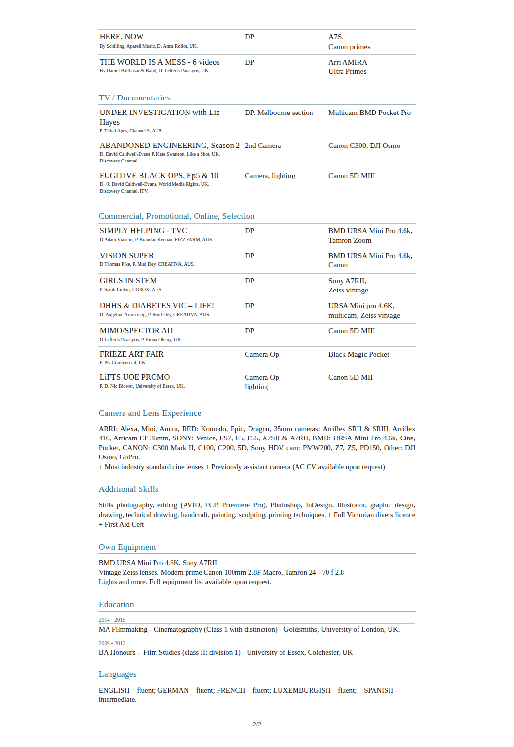| HERE, NOW By Schilling, Aparell Music, D, Anna Rollot, UK. | DP | A7S, Canon primes |
| THE WORLD IS A MESS - 6 videos By Daniel Balthasar & Band, D. Lefteris Parasyris, UK. | DP | Arri AMIRA Ultra Primes |
TV / Documentaries
| UNDER INVESTIGATION with Liz Hayes P. Tribal Apes, Channel 9, AUS. | DP, Melbourne section | Multicam BMD Pocket Pro |
| ABANDONED ENGINEERING, Season 2 D. David Caldwell-Evans P. Kate Swanson, Like a Shot, UK. Discovery Channel. | 2nd Camera | Canon C300, DJI Osmo |
| FUGITIVE BLACK OPS, Ep5 & 10 D. /P. David Caldwell-Evans. World Media Rights, UK. Discovery Channel, ITV. | Camera, lighting | Canon 5D MIII |
Commercial, Promotional, Online, Selection
| SIMPLY HELPING - TVC D Adam Viancio, P. Brandan Keenan, FIZZ FARM, AUS. | DP | BMD URSA Mini Pro 4.6k, Tamron Zoom |
| VISION SUPER D Thomas Pike, P. Mud Dey, CREATIVA, AUS. | DP | BMD URSA Mini Pro 4.6k, Canon |
| GIRLS IN STEM P. Sarah Linton, COBOX, AUS. | DP | Sony A7RII, Zeiss vintage |
| DHHS & DIABETES VIC – LIFE! D. Angeline Armstrong, P. Mud Dey, CREATIVA, AUS. | DP | URSA Mini pro 4.6K, multicam, Zeiss vintage |
| MIMO/SPECTOR AD D Lefteris Parasyris, P. Fiona Oleary, UK. | DP | Canon 5D MIII |
| FRIEZE ART FAIR P. PG Commercial, UK | Camera Op | Black Magic Pocket |
| LiFTS UOE PROMO P. D. Nic Blower, University of Essex, UK. | Camera Op, lighting | Canon 5D MII |
Camera and Lens Experience
ARRI: Alexa, Mini, Amira, RED: Komodo, Epic, Dragon, 35mm cameras: Arriflex SRII & SRIII, Arriflex 416, Arricam LT 35mm, SONY: Venice, FS7, F5, F55, A7SII & A7RII, BMD: URSA Mini Pro 4.6k, Cine, Pocket, CANON: C300 Mark II, C100, C200, 5D, Sony HDV cam: PMW200, Z7, Z5, PD150, Other: DJI Osmo, GoPro.
+ Most industry standard cine lenses + Previously assistant camera (AC CV available upon request)
Additional Skills
Stills photography, editing (AVID, FCP, Priemiere Pro), Photoshop, InDesign, Illustrator, graphic design, drawing, technical drawing, handcraft, painting, sculpting, printing techniques. + Full Victorian divers licence + First Aid Cert
Own Equipment
BMD URSA Mini Pro 4.6K, Sony A7RII
Vintage Zeiss lenses. Modern prime Canon 100mm 2.8F Macro, Tamron 24 - 70 f 2.8
Lights and more. Full equipment list available upon request.
Education
2014 - 2015
MA Filmmaking - Cinematography (Class 1 with distinction) - Goldsmiths, University of London, UK.
2009 - 2012
BA Honours - Film Studies (class II; division 1) - University of Essex, Colchester, UK
Languages
ENGLISH – fluent; GERMAN – fluent; FRENCH – fluent; LUXEMBURGISH – fluent; – SPANISH - intermediate.
2/2